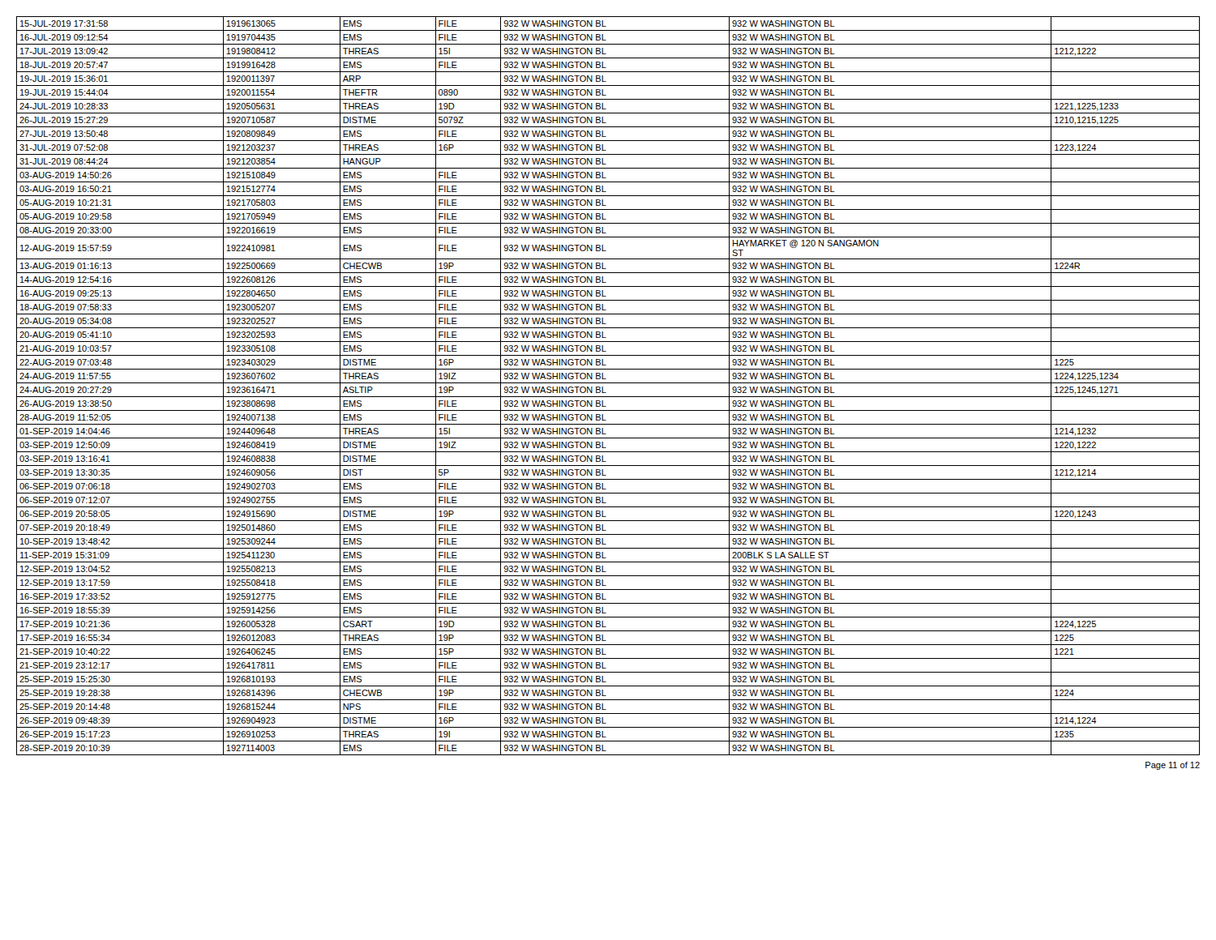| 15-JUL-2019 17:31:58 | 1919613065 | EMS | FILE | 932 W WASHINGTON BL | 932 W WASHINGTON BL | |
| 16-JUL-2019 09:12:54 | 1919704435 | EMS | FILE | 932 W WASHINGTON BL | 932 W WASHINGTON BL | |
| 17-JUL-2019 13:09:42 | 1919808412 | THREAS | 15I | 932 W WASHINGTON BL | 932 W WASHINGTON BL | 1212,1222 |
| 18-JUL-2019 20:57:47 | 1919916428 | EMS | FILE | 932 W WASHINGTON BL | 932 W WASHINGTON BL | |
| 19-JUL-2019 15:36:01 | 1920011397 | ARP | | 932 W WASHINGTON BL | 932 W WASHINGTON BL | |
| 19-JUL-2019 15:44:04 | 1920011554 | THEFTR | 0890 | 932 W WASHINGTON BL | 932 W WASHINGTON BL | |
| 24-JUL-2019 10:28:33 | 1920505631 | THREAS | 19D | 932 W WASHINGTON BL | 932 W WASHINGTON BL | 1221,1225,1233 |
| 26-JUL-2019 15:27:29 | 1920710587 | DISTME | 5079Z | 932 W WASHINGTON BL | 932 W WASHINGTON BL | 1210,1215,1225 |
| 27-JUL-2019 13:50:48 | 1920809849 | EMS | FILE | 932 W WASHINGTON BL | 932 W WASHINGTON BL | |
| 31-JUL-2019 07:52:08 | 1921203237 | THREAS | 16P | 932 W WASHINGTON BL | 932 W WASHINGTON BL | 1223,1224 |
| 31-JUL-2019 08:44:24 | 1921203854 | HANGUP | | 932 W WASHINGTON BL | 932 W WASHINGTON BL | |
| 03-AUG-2019 14:50:26 | 1921510849 | EMS | FILE | 932 W WASHINGTON BL | 932 W WASHINGTON BL | |
| 03-AUG-2019 16:50:21 | 1921512774 | EMS | FILE | 932 W WASHINGTON BL | 932 W WASHINGTON BL | |
| 05-AUG-2019 10:21:31 | 1921705803 | EMS | FILE | 932 W WASHINGTON BL | 932 W WASHINGTON BL | |
| 05-AUG-2019 10:29:58 | 1921705949 | EMS | FILE | 932 W WASHINGTON BL | 932 W WASHINGTON BL | |
| 08-AUG-2019 20:33:00 | 1922016619 | EMS | FILE | 932 W WASHINGTON BL | 932 W WASHINGTON BL | |
| 12-AUG-2019 15:57:59 | 1922410981 | EMS | FILE | 932 W WASHINGTON BL | HAYMARKET @ 120 N SANGAMON ST | |
| 13-AUG-2019 01:16:13 | 1922500669 | CHECWB | 19P | 932 W WASHINGTON BL | 932 W WASHINGTON BL | 1224R |
| 14-AUG-2019 12:54:16 | 1922608126 | EMS | FILE | 932 W WASHINGTON BL | 932 W WASHINGTON BL | |
| 16-AUG-2019 09:25:13 | 1922804650 | EMS | FILE | 932 W WASHINGTON BL | 932 W WASHINGTON BL | |
| 18-AUG-2019 07:58:33 | 1923005207 | EMS | FILE | 932 W WASHINGTON BL | 932 W WASHINGTON BL | |
| 20-AUG-2019 05:34:08 | 1923202527 | EMS | FILE | 932 W WASHINGTON BL | 932 W WASHINGTON BL | |
| 20-AUG-2019 05:41:10 | 1923202593 | EMS | FILE | 932 W WASHINGTON BL | 932 W WASHINGTON BL | |
| 21-AUG-2019 10:03:57 | 1923305108 | EMS | FILE | 932 W WASHINGTON BL | 932 W WASHINGTON BL | |
| 22-AUG-2019 07:03:48 | 1923403029 | DISTME | 16P | 932 W WASHINGTON BL | 932 W WASHINGTON BL | 1225 |
| 24-AUG-2019 11:57:55 | 1923607602 | THREAS | 19IZ | 932 W WASHINGTON BL | 932 W WASHINGTON BL | 1224,1225,1234 |
| 24-AUG-2019 20:27:29 | 1923616471 | ASLTIP | 19P | 932 W WASHINGTON BL | 932 W WASHINGTON BL | 1225,1245,1271 |
| 26-AUG-2019 13:38:50 | 1923808698 | EMS | FILE | 932 W WASHINGTON BL | 932 W WASHINGTON BL | |
| 28-AUG-2019 11:52:05 | 1924007138 | EMS | FILE | 932 W WASHINGTON BL | 932 W WASHINGTON BL | |
| 01-SEP-2019 14:04:46 | 1924409648 | THREAS | 15I | 932 W WASHINGTON BL | 932 W WASHINGTON BL | 1214,1232 |
| 03-SEP-2019 12:50:09 | 1924608419 | DISTME | 19IZ | 932 W WASHINGTON BL | 932 W WASHINGTON BL | 1220,1222 |
| 03-SEP-2019 13:16:41 | 1924608838 | DISTME | | 932 W WASHINGTON BL | 932 W WASHINGTON BL | |
| 03-SEP-2019 13:30:35 | 1924609056 | DIST | 5P | 932 W WASHINGTON BL | 932 W WASHINGTON BL | 1212,1214 |
| 06-SEP-2019 07:06:18 | 1924902703 | EMS | FILE | 932 W WASHINGTON BL | 932 W WASHINGTON BL | |
| 06-SEP-2019 07:12:07 | 1924902755 | EMS | FILE | 932 W WASHINGTON BL | 932 W WASHINGTON BL | |
| 06-SEP-2019 20:58:05 | 1924915690 | DISTME | 19P | 932 W WASHINGTON BL | 932 W WASHINGTON BL | 1220,1243 |
| 07-SEP-2019 20:18:49 | 1925014860 | EMS | FILE | 932 W WASHINGTON BL | 932 W WASHINGTON BL | |
| 10-SEP-2019 13:48:42 | 1925309244 | EMS | FILE | 932 W WASHINGTON BL | 932 W WASHINGTON BL | |
| 11-SEP-2019 15:31:09 | 1925411230 | EMS | FILE | 932 W WASHINGTON BL | 200BLK S LA SALLE ST | |
| 12-SEP-2019 13:04:52 | 1925508213 | EMS | FILE | 932 W WASHINGTON BL | 932 W WASHINGTON BL | |
| 12-SEP-2019 13:17:59 | 1925508418 | EMS | FILE | 932 W WASHINGTON BL | 932 W WASHINGTON BL | |
| 16-SEP-2019 17:33:52 | 1925912775 | EMS | FILE | 932 W WASHINGTON BL | 932 W WASHINGTON BL | |
| 16-SEP-2019 18:55:39 | 1925914256 | EMS | FILE | 932 W WASHINGTON BL | 932 W WASHINGTON BL | |
| 17-SEP-2019 10:21:36 | 1926005328 | CSART | 19D | 932 W WASHINGTON BL | 932 W WASHINGTON BL | 1224,1225 |
| 17-SEP-2019 16:55:34 | 1926012083 | THREAS | 19P | 932 W WASHINGTON BL | 932 W WASHINGTON BL | 1225 |
| 21-SEP-2019 10:40:22 | 1926406245 | EMS | 15P | 932 W WASHINGTON BL | 932 W WASHINGTON BL | 1221 |
| 21-SEP-2019 23:12:17 | 1926417811 | EMS | FILE | 932 W WASHINGTON BL | 932 W WASHINGTON BL | |
| 25-SEP-2019 15:25:30 | 1926810193 | EMS | FILE | 932 W WASHINGTON BL | 932 W WASHINGTON BL | |
| 25-SEP-2019 19:28:38 | 1926814396 | CHECWB | 19P | 932 W WASHINGTON BL | 932 W WASHINGTON BL | 1224 |
| 25-SEP-2019 20:14:48 | 1926815244 | NPS | FILE | 932 W WASHINGTON BL | 932 W WASHINGTON BL | |
| 26-SEP-2019 09:48:39 | 1926904923 | DISTME | 16P | 932 W WASHINGTON BL | 932 W WASHINGTON BL | 1214,1224 |
| 26-SEP-2019 15:17:23 | 1926910253 | THREAS | 19I | 932 W WASHINGTON BL | 932 W WASHINGTON BL | 1235 |
| 28-SEP-2019 20:10:39 | 1927114003 | EMS | FILE | 932 W WASHINGTON BL | 932 W WASHINGTON BL | |
Page 11 of 12